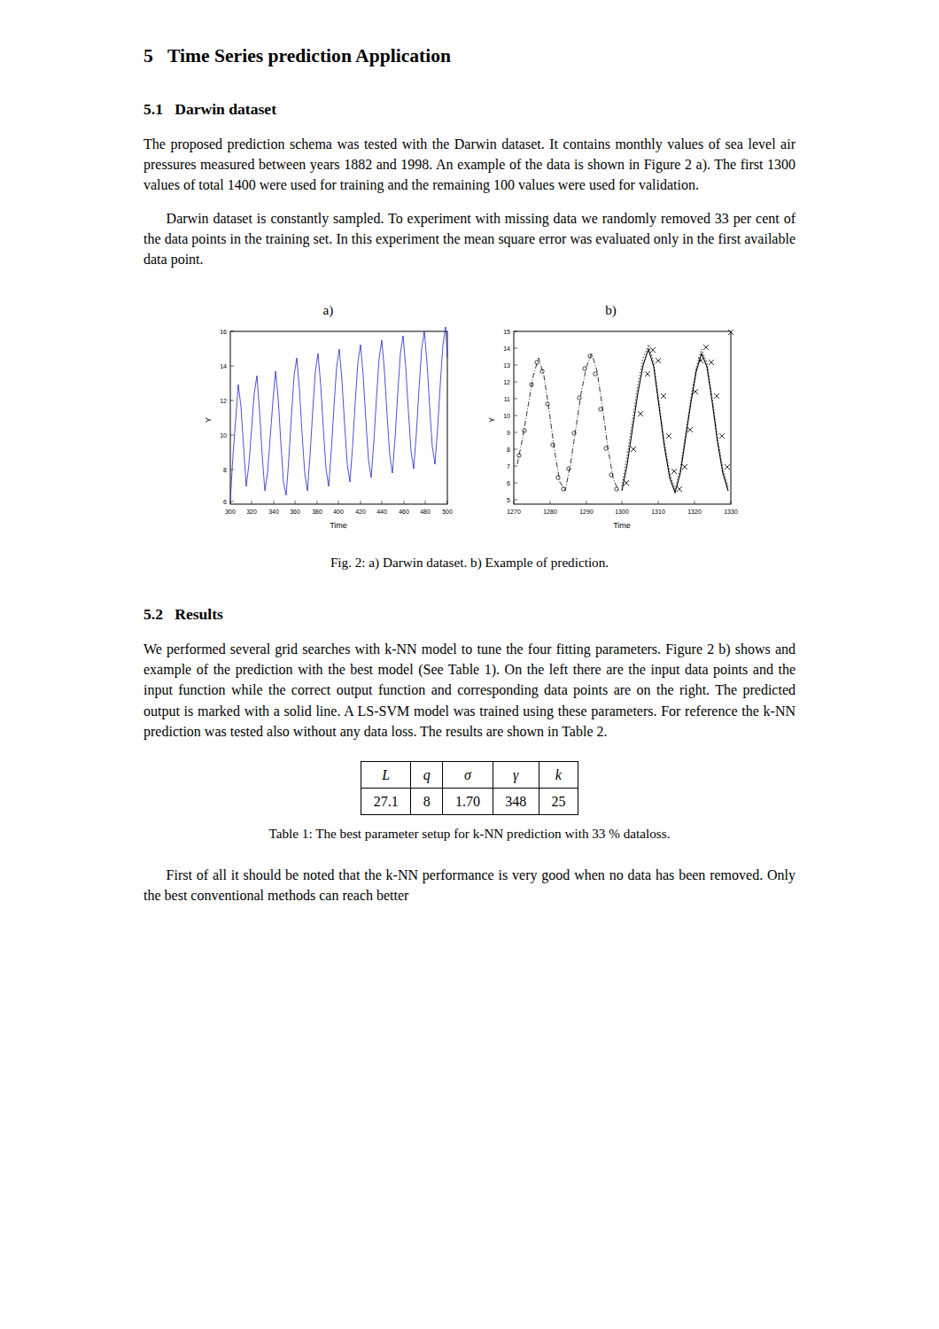5 Time Series prediction Application
5.1 Darwin dataset
The proposed prediction schema was tested with the Darwin dataset. It contains monthly values of sea level air pressures measured between years 1882 and 1998. An example of the data is shown in Figure 2 a). The first 1300 values of total 1400 were used for training and the remaining 100 values were used for validation.
Darwin dataset is constantly sampled. To experiment with missing data we randomly removed 33 per cent of the data points in the training set. In this experiment the mean square error was evaluated only in the first available data point.
a)
16 14 12 10 8 6 300 320 340 360 380 400 420 440 460 480 500 Y Time
b)
15 14 13 12 11 10 9 8 7 6 5 1270 1280 1290 1300 1310 1320 1330 Y Time
Fig. 2: a) Darwin dataset. b) Example of prediction.
5.2 Results
We performed several grid searches with k-NN model to tune the four fitting parameters. Figure 2 b) shows and example of the prediction with the best model (See Table 1). On the left there are the input data points and the input function while the correct output function and corresponding data points are on the right. The predicted output is marked with a solid line. A LS-SVM model was trained using these parameters. For reference the k-NN prediction was tested also without any data loss. The results are shown in Table 2.
| L | q | σ | γ | k |
| --- | --- | --- | --- | --- |
| 27.1 | 8 | 1.70 | 348 | 25 |
Table 1: The best parameter setup for k-NN prediction with 33 % dataloss.
First of all it should be noted that the k-NN performance is very good when no data has been removed. Only the best conventional methods can reach better